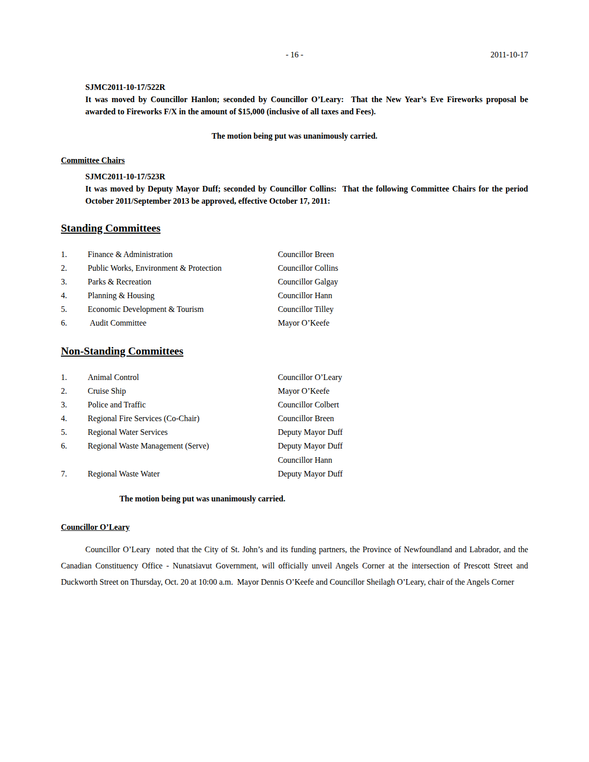- 16 - 2011-10-17
SJMC2011-10-17/522R
It was moved by Councillor Hanlon; seconded by Councillor O’Leary: That the New Year’s Eve Fireworks proposal be awarded to Fireworks F/X in the amount of $15,000 (inclusive of all taxes and Fees).
The motion being put was unanimously carried.
Committee Chairs
SJMC2011-10-17/523R
It was moved by Deputy Mayor Duff; seconded by Councillor Collins: That the following Committee Chairs for the period October 2011/September 2013 be approved, effective October 17, 2011:
Standing Committees
| 1. | Finance & Administration | Councillor Breen |
| 2. | Public Works, Environment & Protection | Councillor Collins |
| 3. | Parks & Recreation | Councillor Galgay |
| 4. | Planning & Housing | Councillor Hann |
| 5. | Economic Development & Tourism | Councillor Tilley |
| 6. | Audit Committee | Mayor O’Keefe |
Non-Standing Committees
| 1. | Animal Control | Councillor O’Leary |
| 2. | Cruise Ship | Mayor O’Keefe |
| 3. | Police and Traffic | Councillor Colbert |
| 4. | Regional Fire Services (Co-Chair) | Councillor Breen |
| 5. | Regional Water Services | Deputy Mayor Duff |
| 6. | Regional Waste Management (Serve) | Deputy Mayor Duff |
| | | Councillor Hann |
| 7. | Regional Waste Water | Deputy Mayor Duff |
The motion being put was unanimously carried.
Councillor O’Leary
Councillor O’Leary noted that the City of St. John’s and its funding partners, the Province of Newfoundland and Labrador, and the Canadian Constituency Office - Nunatsiavut Government, will officially unveil Angels Corner at the intersection of Prescott Street and Duckworth Street on Thursday, Oct. 20 at 10:00 a.m. Mayor Dennis O’Keefe and Councillor Sheilagh O’Leary, chair of the Angels Corner